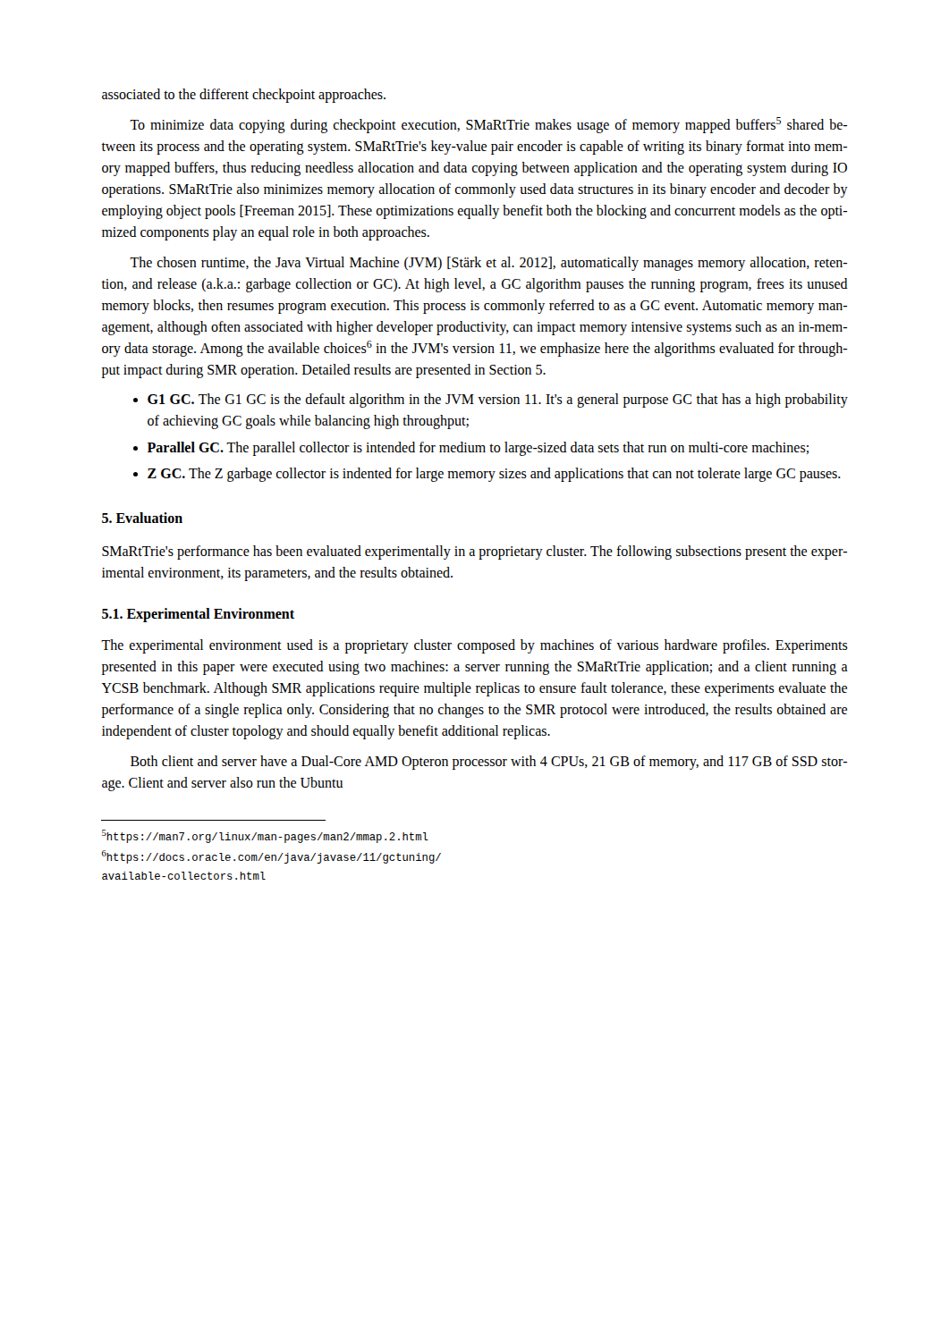associated to the different checkpoint approaches.
To minimize data copying during checkpoint execution, SMaRtTrie makes usage of memory mapped buffers5 shared between its process and the operating system. SMaRtTrie's key-value pair encoder is capable of writing its binary format into memory mapped buffers, thus reducing needless allocation and data copying between application and the operating system during IO operations. SMaRtTrie also minimizes memory allocation of commonly used data structures in its binary encoder and decoder by employing object pools [Freeman 2015]. These optimizations equally benefit both the blocking and concurrent models as the optimized components play an equal role in both approaches.
The chosen runtime, the Java Virtual Machine (JVM) [Stärk et al. 2012], automatically manages memory allocation, retention, and release (a.k.a.: garbage collection or GC). At high level, a GC algorithm pauses the running program, frees its unused memory blocks, then resumes program execution. This process is commonly referred to as a GC event. Automatic memory management, although often associated with higher developer productivity, can impact memory intensive systems such as an in-memory data storage. Among the available choices6 in the JVM's version 11, we emphasize here the algorithms evaluated for throughput impact during SMR operation. Detailed results are presented in Section 5.
G1 GC. The G1 GC is the default algorithm in the JVM version 11. It's a general purpose GC that has a high probability of achieving GC goals while balancing high throughput;
Parallel GC. The parallel collector is intended for medium to large-sized data sets that run on multi-core machines;
Z GC. The Z garbage collector is indented for large memory sizes and applications that can not tolerate large GC pauses.
5. Evaluation
SMaRtTrie's performance has been evaluated experimentally in a proprietary cluster. The following subsections present the experimental environment, its parameters, and the results obtained.
5.1. Experimental Environment
The experimental environment used is a proprietary cluster composed by machines of various hardware profiles. Experiments presented in this paper were executed using two machines: a server running the SMaRtTrie application; and a client running a YCSB benchmark. Although SMR applications require multiple replicas to ensure fault tolerance, these experiments evaluate the performance of a single replica only. Considering that no changes to the SMR protocol were introduced, the results obtained are independent of cluster topology and should equally benefit additional replicas.
Both client and server have a Dual-Core AMD Opteron processor with 4 CPUs, 21 GB of memory, and 117 GB of SSD storage. Client and server also run the Ubuntu
5 https://man7.org/linux/man-pages/man2/mmap.2.html
6 https://docs.oracle.com/en/java/javase/11/gctuning/
available-collectors.html